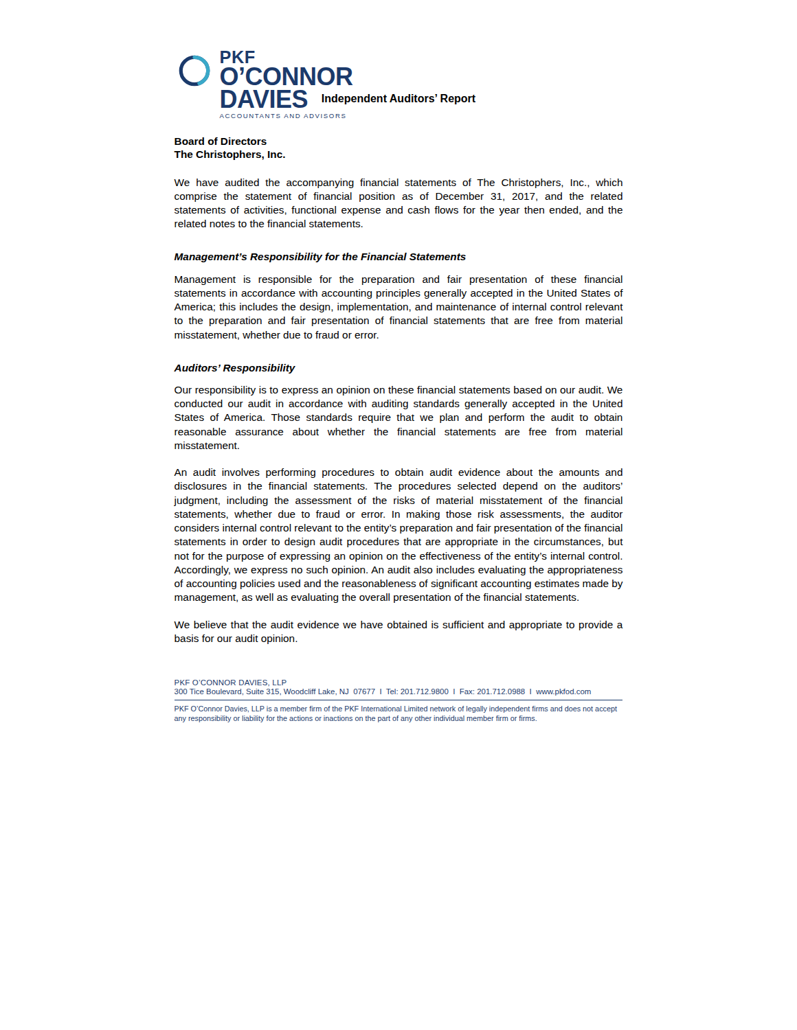PKF
O’CONNOR
DAVIES
ACCOUNTANTS AND ADVISORS
Independent Auditors’ Report
Board of Directors
The Christophers, Inc.
We have audited the accompanying financial statements of The Christophers, Inc., which comprise the statement of financial position as of December 31, 2017, and the related statements of activities, functional expense and cash flows for the year then ended, and the related notes to the financial statements.
Management’s Responsibility for the Financial Statements
Management is responsible for the preparation and fair presentation of these financial statements in accordance with accounting principles generally accepted in the United States of America; this includes the design, implementation, and maintenance of internal control relevant to the preparation and fair presentation of financial statements that are free from material misstatement, whether due to fraud or error.
Auditors’ Responsibility
Our responsibility is to express an opinion on these financial statements based on our audit. We conducted our audit in accordance with auditing standards generally accepted in the United States of America. Those standards require that we plan and perform the audit to obtain reasonable assurance about whether the financial statements are free from material misstatement.
An audit involves performing procedures to obtain audit evidence about the amounts and disclosures in the financial statements. The procedures selected depend on the auditors’ judgment, including the assessment of the risks of material misstatement of the financial statements, whether due to fraud or error. In making those risk assessments, the auditor considers internal control relevant to the entity’s preparation and fair presentation of the financial statements in order to design audit procedures that are appropriate in the circumstances, but not for the purpose of expressing an opinion on the effectiveness of the entity’s internal control. Accordingly, we express no such opinion. An audit also includes evaluating the appropriateness of accounting policies used and the reasonableness of significant accounting estimates made by management, as well as evaluating the overall presentation of the financial statements.
We believe that the audit evidence we have obtained is sufficient and appropriate to provide a basis for our audit opinion.
PKF O’CONNOR DAVIES, LLP
300 Tice Boulevard, Suite 315, Woodcliff Lake, NJ 07677 I Tel: 201.712.9800 I Fax: 201.712.0988 I www.pkfod.com
PKF O’Connor Davies, LLP is a member firm of the PKF International Limited network of legally independent firms and does not accept any responsibility or liability for the actions or inactions on the part of any other individual member firm or firms.